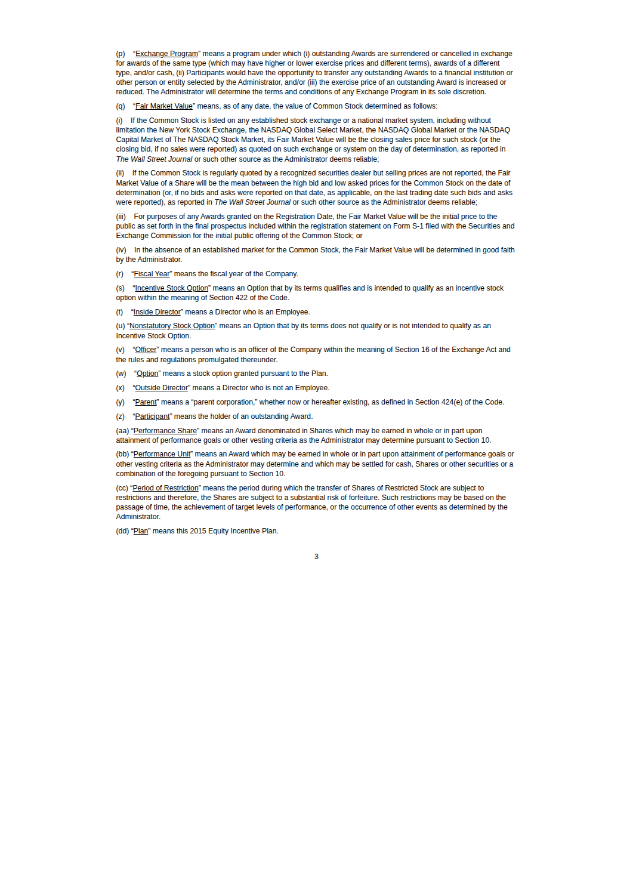(p) “Exchange Program” means a program under which (i) outstanding Awards are surrendered or cancelled in exchange for awards of the same type (which may have higher or lower exercise prices and different terms), awards of a different type, and/or cash, (ii) Participants would have the opportunity to transfer any outstanding Awards to a financial institution or other person or entity selected by the Administrator, and/or (iii) the exercise price of an outstanding Award is increased or reduced. The Administrator will determine the terms and conditions of any Exchange Program in its sole discretion.
(q) “Fair Market Value” means, as of any date, the value of Common Stock determined as follows:
(i) If the Common Stock is listed on any established stock exchange or a national market system, including without limitation the New York Stock Exchange, the NASDAQ Global Select Market, the NASDAQ Global Market or the NASDAQ Capital Market of The NASDAQ Stock Market, its Fair Market Value will be the closing sales price for such stock (or the closing bid, if no sales were reported) as quoted on such exchange or system on the day of determination, as reported in The Wall Street Journal or such other source as the Administrator deems reliable;
(ii) If the Common Stock is regularly quoted by a recognized securities dealer but selling prices are not reported, the Fair Market Value of a Share will be the mean between the high bid and low asked prices for the Common Stock on the date of determination (or, if no bids and asks were reported on that date, as applicable, on the last trading date such bids and asks were reported), as reported in The Wall Street Journal or such other source as the Administrator deems reliable;
(iii) For purposes of any Awards granted on the Registration Date, the Fair Market Value will be the initial price to the public as set forth in the final prospectus included within the registration statement on Form S-1 filed with the Securities and Exchange Commission for the initial public offering of the Common Stock; or
(iv) In the absence of an established market for the Common Stock, the Fair Market Value will be determined in good faith by the Administrator.
(r) “Fiscal Year” means the fiscal year of the Company.
(s) “Incentive Stock Option” means an Option that by its terms qualifies and is intended to qualify as an incentive stock option within the meaning of Section 422 of the Code.
(t) “Inside Director” means a Director who is an Employee.
(u) “Nonstatutory Stock Option” means an Option that by its terms does not qualify or is not intended to qualify as an Incentive Stock Option.
(v) “Officer” means a person who is an officer of the Company within the meaning of Section 16 of the Exchange Act and the rules and regulations promulgated thereunder.
(w) “Option” means a stock option granted pursuant to the Plan.
(x) “Outside Director” means a Director who is not an Employee.
(y) “Parent” means a “parent corporation,” whether now or hereafter existing, as defined in Section 424(e) of the Code.
(z) “Participant” means the holder of an outstanding Award.
(aa) “Performance Share” means an Award denominated in Shares which may be earned in whole or in part upon attainment of performance goals or other vesting criteria as the Administrator may determine pursuant to Section 10.
(bb) “Performance Unit” means an Award which may be earned in whole or in part upon attainment of performance goals or other vesting criteria as the Administrator may determine and which may be settled for cash, Shares or other securities or a combination of the foregoing pursuant to Section 10.
(cc) “Period of Restriction” means the period during which the transfer of Shares of Restricted Stock are subject to restrictions and therefore, the Shares are subject to a substantial risk of forfeiture. Such restrictions may be based on the passage of time, the achievement of target levels of performance, or the occurrence of other events as determined by the Administrator.
(dd) “Plan” means this 2015 Equity Incentive Plan.
3